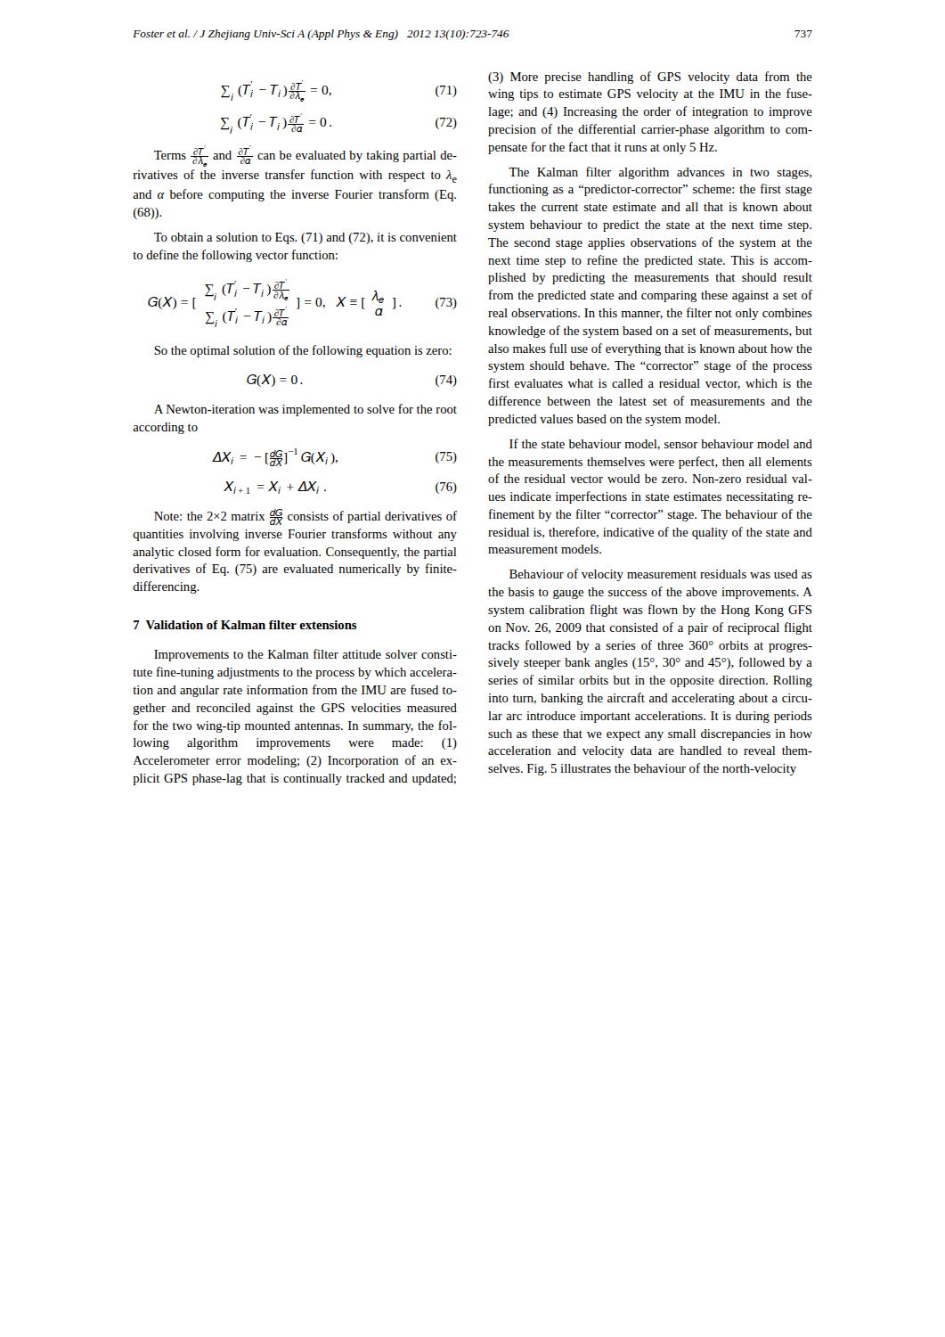Foster et al. / J Zhejiang Univ-Sci A (Appl Phys & Eng) 2012 13(10):723-746 737
∑i (Ti′−Ti) ∂T′∂λe =0, (71)
∑i (Ti′−Ti) ∂T′∂α =0. (72)
Terms ∂T′∂λe and ∂T′∂α can be evaluated by taking partial derivatives of the inverse transfer function with respect to λe and α before computing the inverse Fourier transform (Eq. (68)).
To obtain a solution to Eqs. (71) and (72), it is convenient to define the following vector function:
G(X)= [ ∑i (Ti′−Ti) ∂T′∂λe ∑i (Ti′−Ti) ∂T′∂α ] =0, X≡ [ λe α ] . (73)
So the optimal solution of the following equation is zero:
G(X)=0. (74)
A Newton-iteration was implemented to solve for the root according to
ΔXi=− [dGdX] −1 G(Xi), (75)
Xi+1=Xi+ΔXi. (76)
Note: the 2×2 matrix dGdX consists of partial derivatives of quantities involving inverse Fourier transforms without any analytic closed form for evaluation. Consequently, the partial derivatives of Eq. (75) are evaluated numerically by finite-differencing.
7 Validation of Kalman filter extensions
Improvements to the Kalman filter attitude solver constitute fine-tuning adjustments to the process by which acceleration and angular rate information from the IMU are fused together and reconciled against the GPS velocities measured for the two wing-tip mounted antennas. In summary, the following algorithm improvements were made: (1) Accelerometer error modeling; (2) Incorporation of an explicit GPS phase-lag that is continually tracked and updated; (3) More precise handling of GPS velocity data from the wing tips to estimate GPS velocity at the IMU in the fuselage; and (4) Increasing the order of integration to improve precision of the differential carrier-phase algorithm to compensate for the fact that it runs at only 5 Hz.
The Kalman filter algorithm advances in two stages, functioning as a “predictor-corrector” scheme: the first stage takes the current state estimate and all that is known about system behaviour to predict the state at the next time step. The second stage applies observations of the system at the next time step to refine the predicted state. This is accomplished by predicting the measurements that should result from the predicted state and comparing these against a set of real observations. In this manner, the filter not only combines knowledge of the system based on a set of measurements, but also makes full use of everything that is known about how the system should behave. The “corrector” stage of the process first evaluates what is called a residual vector, which is the difference between the latest set of measurements and the predicted values based on the system model.
If the state behaviour model, sensor behaviour model and the measurements themselves were perfect, then all elements of the residual vector would be zero. Non-zero residual values indicate imperfections in state estimates necessitating refinement by the filter “corrector” stage. The behaviour of the residual is, therefore, indicative of the quality of the state and measurement models.
Behaviour of velocity measurement residuals was used as the basis to gauge the success of the above improvements. A system calibration flight was flown by the Hong Kong GFS on Nov. 26, 2009 that consisted of a pair of reciprocal flight tracks followed by a series of three 360° orbits at progressively steeper bank angles (15°, 30° and 45°), followed by a series of similar orbits but in the opposite direction. Rolling into turn, banking the aircraft and accelerating about a circular arc introduce important accelerations. It is during periods such as these that we expect any small discrepancies in how acceleration and velocity data are handled to reveal themselves. Fig. 5 illustrates the behaviour of the north-velocity